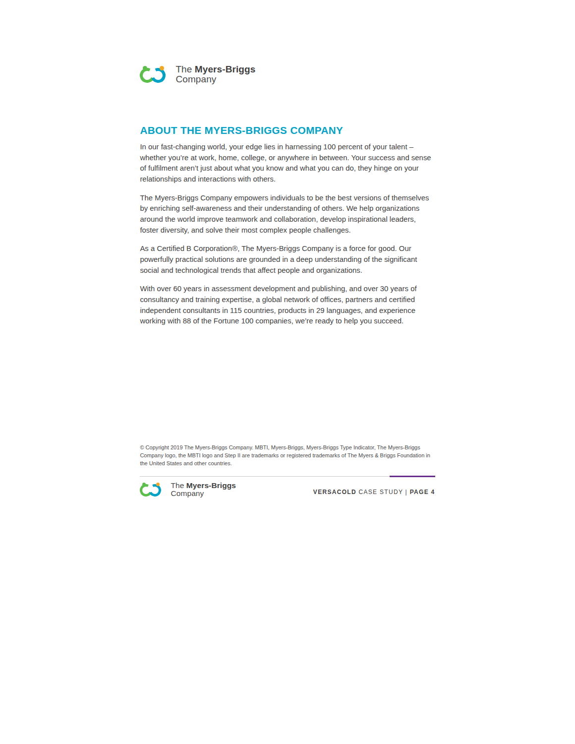The Myers-Briggs
Company
About The Myers-Briggs Company
In our fast-changing world, your edge lies in harnessing 100 percent of your talent – whether you’re at work, home, college, or anywhere in between. Your success and sense of fulfilment aren’t just about what you know and what you can do, they hinge on your relationships and interactions with others.
The Myers-Briggs Company empowers individuals to be the best versions of themselves by enriching self-awareness and their understanding of others. We help organizations around the world improve teamwork and collaboration, develop inspirational leaders, foster diversity, and solve their most complex people challenges.
As a Certified B Corporation®, The Myers-Briggs Company is a force for good. Our powerfully practical solutions are grounded in a deep understanding of the significant social and technological trends that affect people and organizations.
With over 60 years in assessment development and publishing, and over 30 years of consultancy and training expertise, a global network of offices, partners and certified independent consultants in 115 countries, products in 29 languages, and experience working with 88 of the Fortune 100 companies, we’re ready to help you succeed.
© Copyright 2019 The Myers-Briggs Company. MBTI, Myers-Briggs, Myers-Briggs Type Indicator, The Myers-Briggs Company logo, the MBTI logo and Step II are trademarks or registered trademarks of The Myers & Briggs Foundation in the United States and other countries.
The Myers-Briggs
Company
VERSACOLD CASE STUDY | PAGE 4